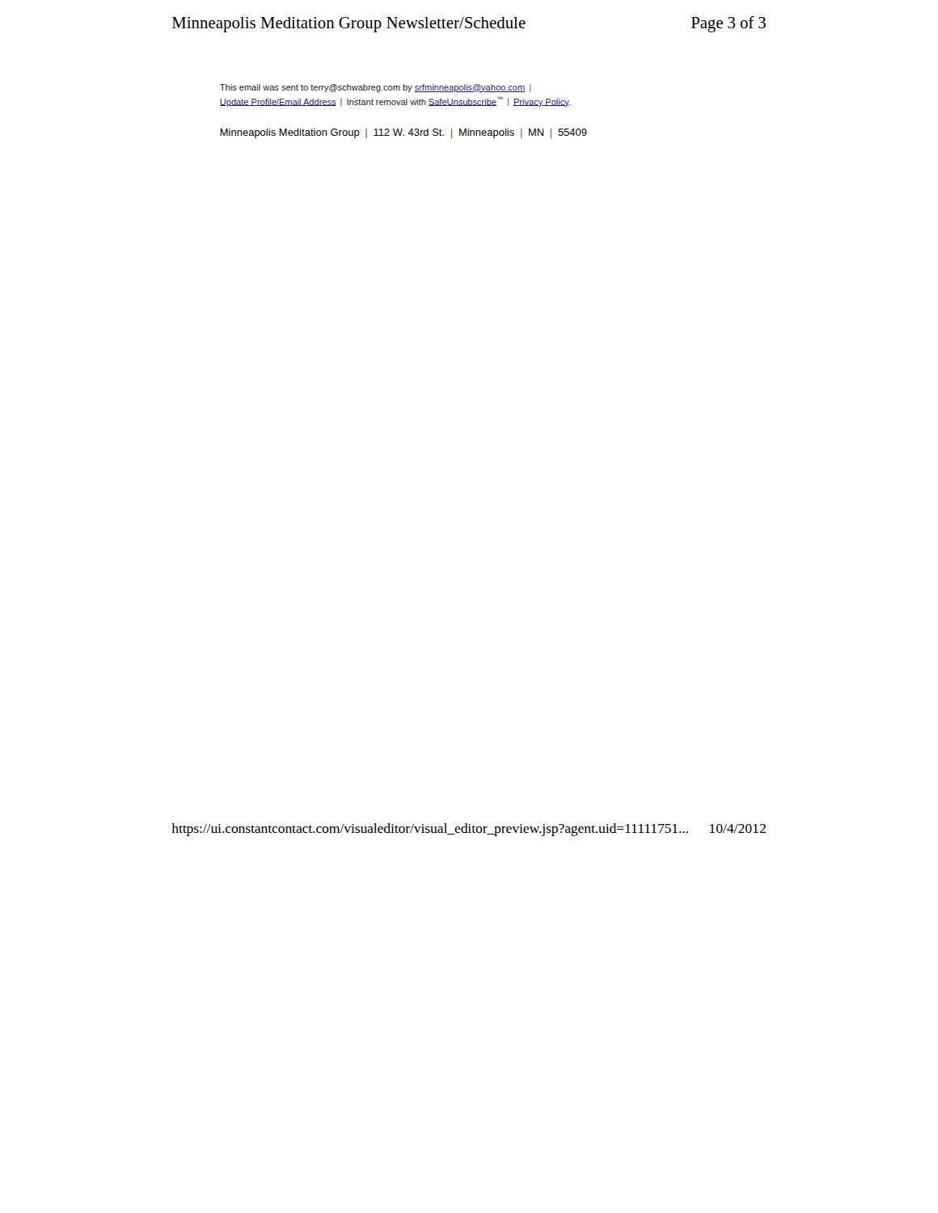Minneapolis Meditation Group Newsletter/Schedule Page 3 of 3
This email was sent to terry@schwabreg.com by srfminneapolis@yahoo.com |
Update Profile/Email Address | Instant removal with SafeUnsubscribe™ | Privacy Policy.
Minneapolis Meditation Group | 112 W. 43rd St. | Minneapolis | MN | 55409
https://ui.constantcontact.com/visualeditor/visual_editor_preview.jsp?agent.uid=11111751... 10/4/2012